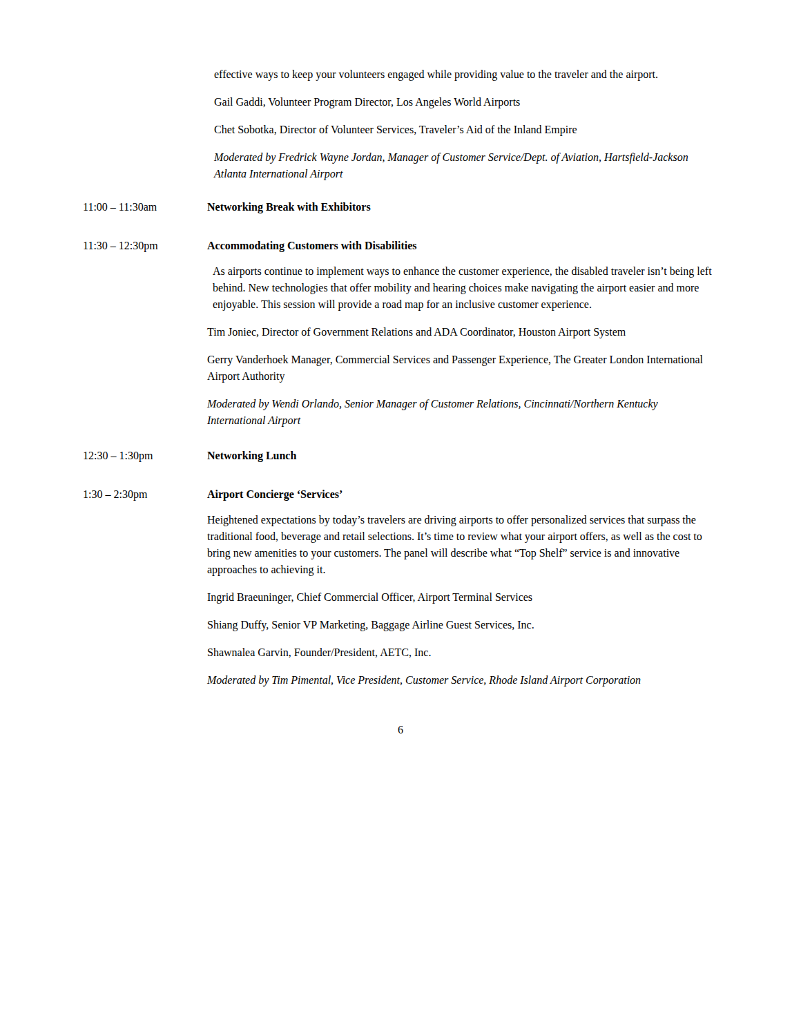effective ways to keep your volunteers engaged while providing value to the traveler and the airport.
Gail Gaddi, Volunteer Program Director, Los Angeles World Airports
Chet Sobotka, Director of Volunteer Services, Traveler’s Aid of the Inland Empire
Moderated by Fredrick Wayne Jordan, Manager of Customer Service/Dept. of Aviation, Hartsfield-Jackson Atlanta International Airport
11:00 – 11:30am
Networking Break with Exhibitors
11:30 – 12:30pm
Accommodating Customers with Disabilities
As airports continue to implement ways to enhance the customer experience, the disabled traveler isn’t being left behind. New technologies that offer mobility and hearing choices make navigating the airport easier and more enjoyable. This session will provide a road map for an inclusive customer experience.
Tim Joniec, Director of Government Relations and ADA Coordinator, Houston Airport System
Gerry Vanderhoek Manager, Commercial Services and Passenger Experience, The Greater London International Airport Authority
Moderated by Wendi Orlando, Senior Manager of Customer Relations, Cincinnati/Northern Kentucky International Airport
12:30 – 1:30pm
Networking Lunch
1:30 – 2:30pm
Airport Concierge ‘Services’
Heightened expectations by today’s travelers are driving airports to offer personalized services that surpass the traditional food, beverage and retail selections. It’s time to review what your airport offers, as well as the cost to bring new amenities to your customers. The panel will describe what “Top Shelf” service is and innovative approaches to achieving it.
Ingrid Braeuninger, Chief Commercial Officer, Airport Terminal Services
Shiang Duffy, Senior VP Marketing, Baggage Airline Guest Services, Inc.
Shawnalea Garvin, Founder/President, AETC, Inc.
Moderated by Tim Pimental, Vice President, Customer Service, Rhode Island Airport Corporation
6